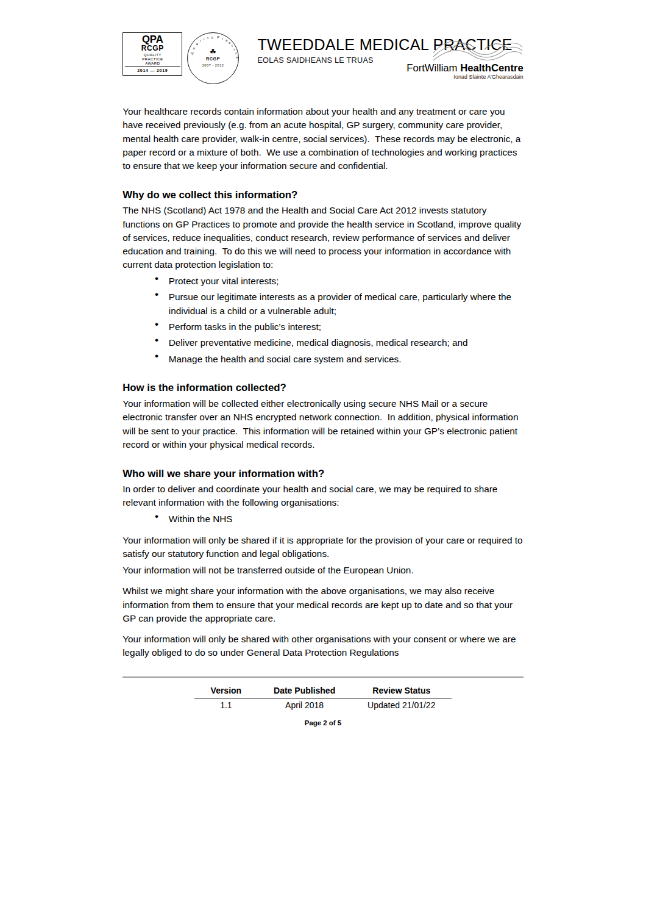QPA
RCGP
QUALITY
PRACTICE
AWARD
2014 — 2019
Q u a l i t y P r a c t i c e d r a w A
☘
RCGP
2007 - 2012
TWEEDDALE MEDICAL PRACTICE
EOLAS SAIDHEANS LE TRUAS
FortWilliam HealthCentre
Ionad Slainte A’Ghearasdain
Your healthcare records contain information about your health and any treatment or care you have received previously (e.g. from an acute hospital, GP surgery, community care provider, mental health care provider, walk-in centre, social services). These records may be electronic, a paper record or a mixture of both. We use a combination of technologies and working practices to ensure that we keep your information secure and confidential.
Why do we collect this information?
The NHS (Scotland) Act 1978 and the Health and Social Care Act 2012 invests statutory functions on GP Practices to promote and provide the health service in Scotland, improve quality of services, reduce inequalities, conduct research, review performance of services and deliver education and training. To do this we will need to process your information in accordance with current data protection legislation to:
Protect your vital interests;
Pursue our legitimate interests as a provider of medical care, particularly where the individual is a child or a vulnerable adult;
Perform tasks in the public’s interest;
Deliver preventative medicine, medical diagnosis, medical research; and
Manage the health and social care system and services.
How is the information collected?
Your information will be collected either electronically using secure NHS Mail or a secure electronic transfer over an NHS encrypted network connection. In addition, physical information will be sent to your practice. This information will be retained within your GP’s electronic patient record or within your physical medical records.
Who will we share your information with?
In order to deliver and coordinate your health and social care, we may be required to share relevant information with the following organisations:
Within the NHS
Your information will only be shared if it is appropriate for the provision of your care or required to satisfy our statutory function and legal obligations.
Your information will not be transferred outside of the European Union.
Whilst we might share your information with the above organisations, we may also receive information from them to ensure that your medical records are kept up to date and so that your GP can provide the appropriate care.
Your information will only be shared with other organisations with your consent or where we are legally obliged to do so under General Data Protection Regulations
| Version | Date Published | Review Status |
| --- | --- | --- |
| 1.1 | April 2018 | Updated 21/01/22 |
Page 2 of 5